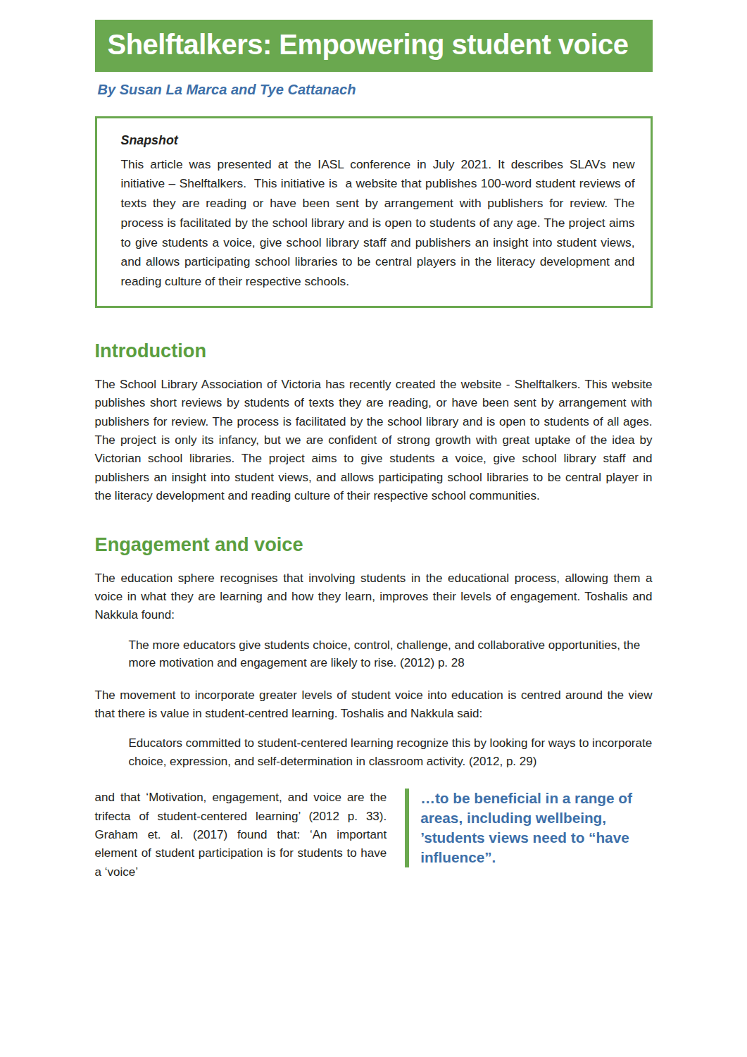Shelftalkers: Empowering student voice
By Susan La Marca and Tye Cattanach
Snapshot
This article was presented at the IASL conference in July 2021. It describes SLAVs new initiative – Shelftalkers. This initiative is a website that publishes 100-word student reviews of texts they are reading or have been sent by arrangement with publishers for review. The process is facilitated by the school library and is open to students of any age. The project aims to give students a voice, give school library staff and publishers an insight into student views, and allows participating school libraries to be central players in the literacy development and reading culture of their respective schools.
Introduction
The School Library Association of Victoria has recently created the website - Shelftalkers. This website publishes short reviews by students of texts they are reading, or have been sent by arrangement with publishers for review. The process is facilitated by the school library and is open to students of all ages. The project is only its infancy, but we are confident of strong growth with great uptake of the idea by Victorian school libraries. The project aims to give students a voice, give school library staff and publishers an insight into student views, and allows participating school libraries to be central player in the literacy development and reading culture of their respective school communities.
Engagement and voice
The education sphere recognises that involving students in the educational process, allowing them a voice in what they are learning and how they learn, improves their levels of engagement. Toshalis and Nakkula found:
The more educators give students choice, control, challenge, and collaborative opportunities, the more motivation and engagement are likely to rise. (2012) p. 28
The movement to incorporate greater levels of student voice into education is centred around the view that there is value in student-centred learning. Toshalis and Nakkula said:
Educators committed to student-centered learning recognize this by looking for ways to incorporate choice, expression, and self-determination in classroom activity. (2012, p. 29)
and that ‘Motivation, engagement, and voice are the trifecta of student-centered learning’ (2012 p. 33). Graham et. al. (2017) found that: ‘An important element of student participation is for students to have a ‘voice’
…to be beneficial in a range of areas, including wellbeing, ’students views need to “have influence”.